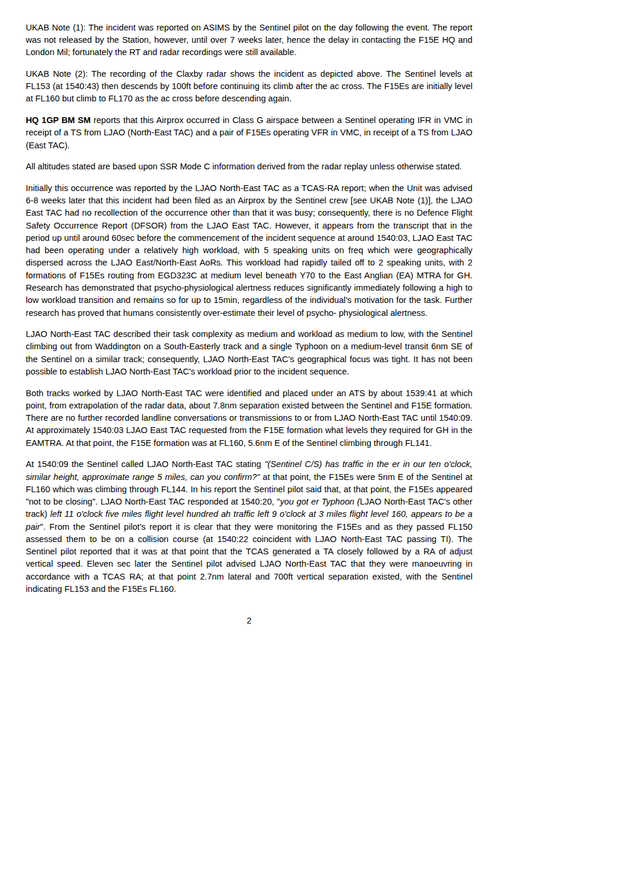UKAB Note (1): The incident was reported on ASIMS by the Sentinel pilot on the day following the event. The report was not released by the Station, however, until over 7 weeks later, hence the delay in contacting the F15E HQ and London Mil; fortunately the RT and radar recordings were still available.
UKAB Note (2): The recording of the Claxby radar shows the incident as depicted above. The Sentinel levels at FL153 (at 1540:43) then descends by 100ft before continuing its climb after the ac cross. The F15Es are initially level at FL160 but climb to FL170 as the ac cross before descending again.
HQ 1GP BM SM reports that this Airprox occurred in Class G airspace between a Sentinel operating IFR in VMC in receipt of a TS from LJAO (North-East TAC) and a pair of F15Es operating VFR in VMC, in receipt of a TS from LJAO (East TAC).
All altitudes stated are based upon SSR Mode C information derived from the radar replay unless otherwise stated.
Initially this occurrence was reported by the LJAO North-East TAC as a TCAS-RA report; when the Unit was advised 6-8 weeks later that this incident had been filed as an Airprox by the Sentinel crew [see UKAB Note (1)], the LJAO East TAC had no recollection of the occurrence other than that it was busy; consequently, there is no Defence Flight Safety Occurrence Report (DFSOR) from the LJAO East TAC. However, it appears from the transcript that in the period up until around 60sec before the commencement of the incident sequence at around 1540:03, LJAO East TAC had been operating under a relatively high workload, with 5 speaking units on freq which were geographically dispersed across the LJAO East/North-East AoRs. This workload had rapidly tailed off to 2 speaking units, with 2 formations of F15Es routing from EGD323C at medium level beneath Y70 to the East Anglian (EA) MTRA for GH. Research has demonstrated that psycho-physiological alertness reduces significantly immediately following a high to low workload transition and remains so for up to 15min, regardless of the individual's motivation for the task. Further research has proved that humans consistently over-estimate their level of psycho- physiological alertness.
LJAO North-East TAC described their task complexity as medium and workload as medium to low, with the Sentinel climbing out from Waddington on a South-Easterly track and a single Typhoon on a medium-level transit 6nm SE of the Sentinel on a similar track; consequently, LJAO North-East TAC's geographical focus was tight. It has not been possible to establish LJAO North-East TAC's workload prior to the incident sequence.
Both tracks worked by LJAO North-East TAC were identified and placed under an ATS by about 1539:41 at which point, from extrapolation of the radar data, about 7.8nm separation existed between the Sentinel and F15E formation. There are no further recorded landline conversations or transmissions to or from LJAO North-East TAC until 1540:09. At approximately 1540:03 LJAO East TAC requested from the F15E formation what levels they required for GH in the EAMTRA. At that point, the F15E formation was at FL160, 5.6nm E of the Sentinel climbing through FL141.
At 1540:09 the Sentinel called LJAO North-East TAC stating "(Sentinel C/S) has traffic in the er in our ten o'clock, similar height, approximate range 5 miles, can you confirm?" at that point, the F15Es were 5nm E of the Sentinel at FL160 which was climbing through FL144. In his report the Sentinel pilot said that, at that point, the F15Es appeared "not to be closing". LJAO North-East TAC responded at 1540:20, "you got er Typhoon (LJAO North-East TAC's other track) left 11 o'clock five miles flight level hundred ah traffic left 9 o'clock at 3 miles flight level 160, appears to be a pair". From the Sentinel pilot's report it is clear that they were monitoring the F15Es and as they passed FL150 assessed them to be on a collision course (at 1540:22 coincident with LJAO North-East TAC passing TI). The Sentinel pilot reported that it was at that point that the TCAS generated a TA closely followed by a RA of adjust vertical speed. Eleven sec later the Sentinel pilot advised LJAO North-East TAC that they were manoeuvring in accordance with a TCAS RA; at that point 2.7nm lateral and 700ft vertical separation existed, with the Sentinel indicating FL153 and the F15Es FL160.
2